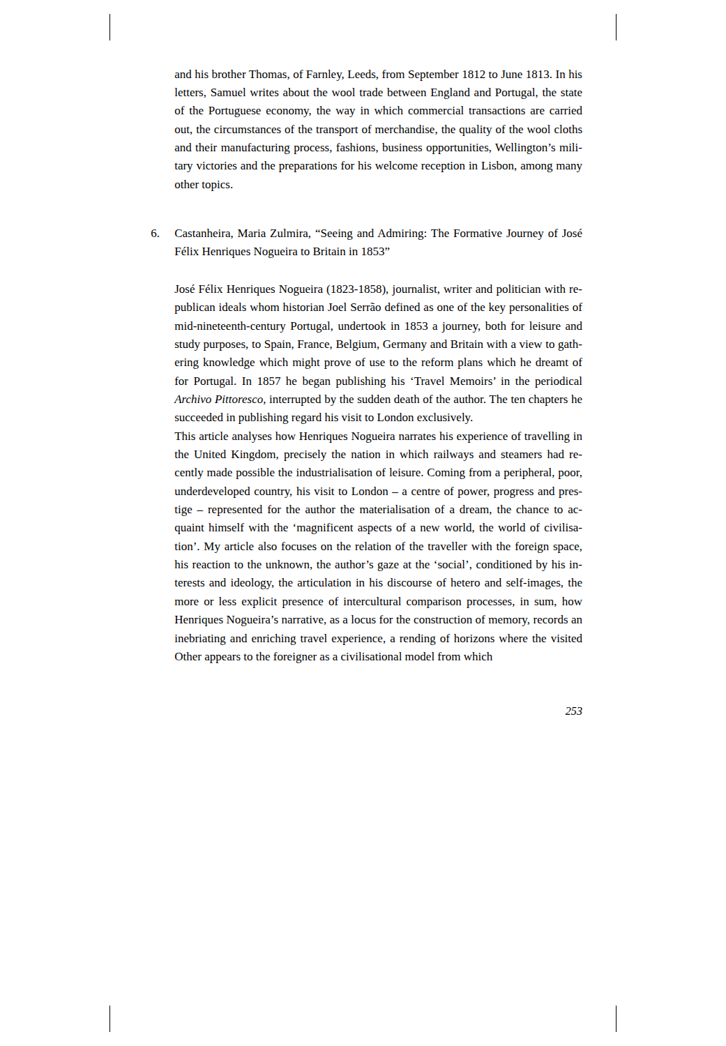and his brother Thomas, of Farnley, Leeds, from September 1812 to June 1813. In his letters, Samuel writes about the wool trade between England and Portugal, the state of the Portuguese economy, the way in which commercial transactions are carried out, the circumstances of the transport of merchandise, the quality of the wool cloths and their manufacturing process, fashions, business opportunities, Wellington’s military victories and the preparations for his welcome reception in Lisbon, among many other topics.
6.
Castanheira, Maria Zulmira, “Seeing and Admiring: The Formative Journey of José Félix Henriques Nogueira to Britain in 1853”
José Félix Henriques Nogueira (1823-1858), journalist, writer and politician with republican ideals whom historian Joel Serrão defined as one of the key personalities of mid-nineteenth-century Portugal, undertook in 1853 a journey, both for leisure and study purposes, to Spain, France, Belgium, Germany and Britain with a view to gathering knowledge which might prove of use to the reform plans which he dreamt of for Portugal. In 1857 he began publishing his ‘Travel Memoirs’ in the periodical Archivo Pittoresco, interrupted by the sudden death of the author. The ten chapters he succeeded in publishing regard his visit to London exclusively.
This article analyses how Henriques Nogueira narrates his experience of travelling in the United Kingdom, precisely the nation in which railways and steamers had recently made possible the industrialisation of leisure. Coming from a peripheral, poor, underdeveloped country, his visit to London – a centre of power, progress and prestige – represented for the author the materialisation of a dream, the chance to acquaint himself with the ‘magnificent aspects of a new world, the world of civilisation’. My article also focuses on the relation of the traveller with the foreign space, his reaction to the unknown, the author’s gaze at the ‘social’, conditioned by his interests and ideology, the articulation in his discourse of hetero and self-images, the more or less explicit presence of intercultural comparison processes, in sum, how Henriques Nogueira’s narrative, as a locus for the construction of memory, records an inebriating and enriching travel experience, a rending of horizons where the visited Other appears to the foreigner as a civilisational model from which
253